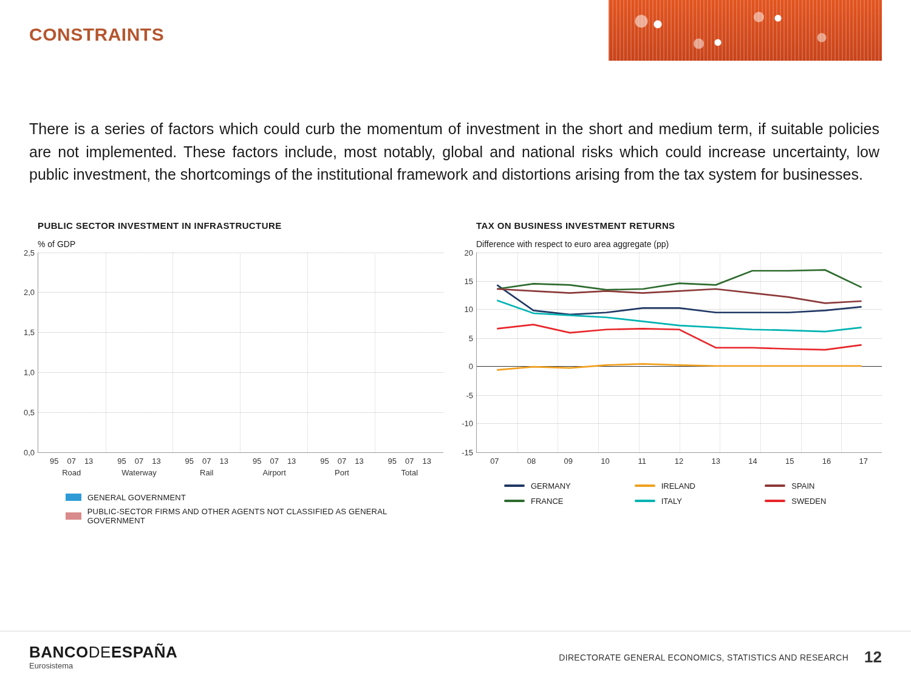CONSTRAINTS
There is a series of factors which could curb the momentum of investment in the short and medium term, if suitable policies are not implemented. These factors include, most notably, global and national risks which could increase uncertainty, low public investment, the shortcomings of the institutional framework and distortions arising from the tax system for businesses.
PUBLIC SECTOR INVESTMENT IN INFRASTRUCTURE
% of GDP
2,5 2,0 1,5 1,0 0,5 0,0
950713
Road
950713
Waterway
950713
Rail
950713
Airport
950713
Port
950713
Total
GENERAL GOVERNMENT
PUBLIC-SECTOR FIRMS AND OTHER AGENTS NOT CLASSIFIED AS GENERAL GOVERNMENT
TAX ON BUSINESS INVESTMENT RETURNS
Difference with respect to euro area aggregate (pp)
20 15 10 5 0 -5 -10 -15
0708091011121314151617
GERMANY
IRELAND
SPAIN
FRANCE
ITALY
SWEDEN
BANCODEESPAÑA
Eurosistema
DIRECTORATE GENERAL ECONOMICS, STATISTICS AND RESEARCH
12